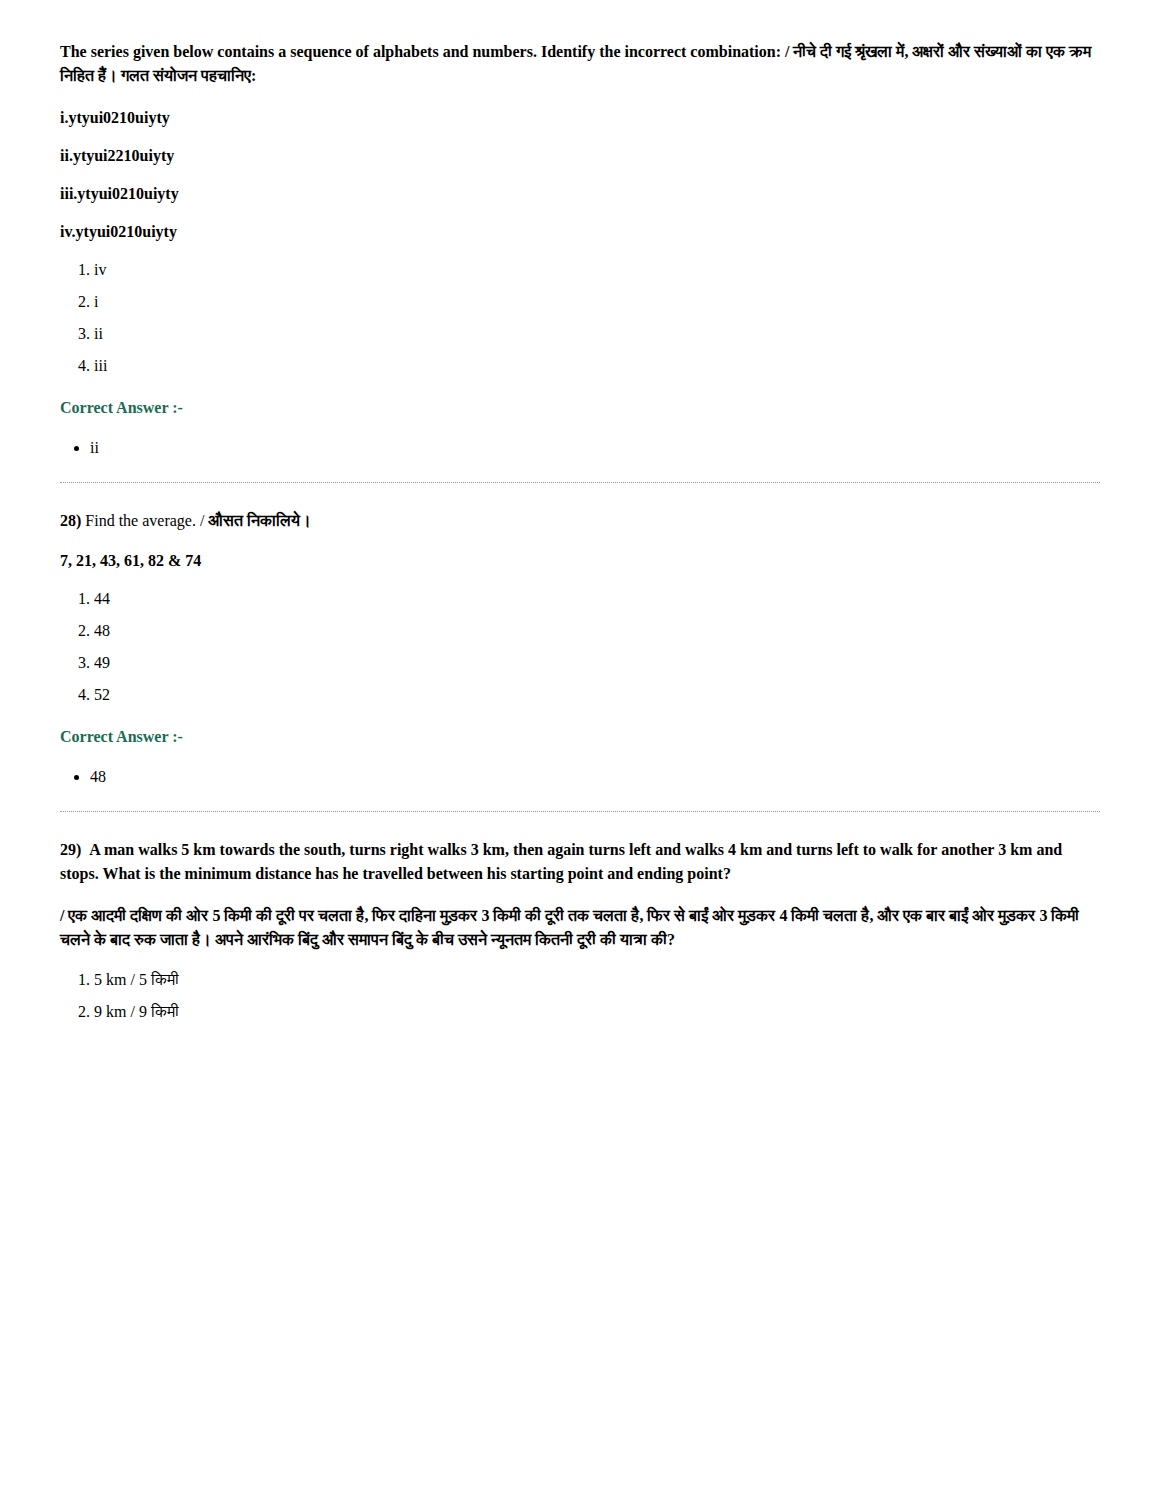The series given below contains a sequence of alphabets and numbers. Identify the incorrect combination: / नीचे दी गई श्रृंखला में, अक्षरों और संख्याओं का एक क्रम निहित हैं। गलत संयोजन पहचानिए:
i.ytyui0210uiyty
ii.ytyui2210uiyty
iii.ytyui0210uiyty
iv.ytyui0210uiyty
1. iv
2. i
3. ii
4. iii
Correct Answer :-
ii
28) Find the average. / औसत निकालिये।
7, 21, 43, 61, 82 & 74
1. 44
2. 48
3. 49
4. 52
Correct Answer :-
48
29) A man walks 5 km towards the south, turns right walks 3 km, then again turns left and walks 4 km and turns left to walk for another 3 km and stops. What is the minimum distance has he travelled between his starting point and ending point?
/ एक आदमी दक्षिण की ओर 5 किमी की दूरी पर चलता है, फिर दाहिना मुड़कर 3 किमी की दूरी तक चलता है, फिर से बाईं ओर मुड़कर 4 किमी चलता है, और एक बार बाईं ओर मुड़कर 3 किमी चलने के बाद रुक जाता है। अपने आरंभिक बिंदु और समापन बिंदु के बीच उसने न्यूनतम कितनी दूरी की यात्रा की?
1. 5 km / 5 किमी
2. 9 km / 9 किमी